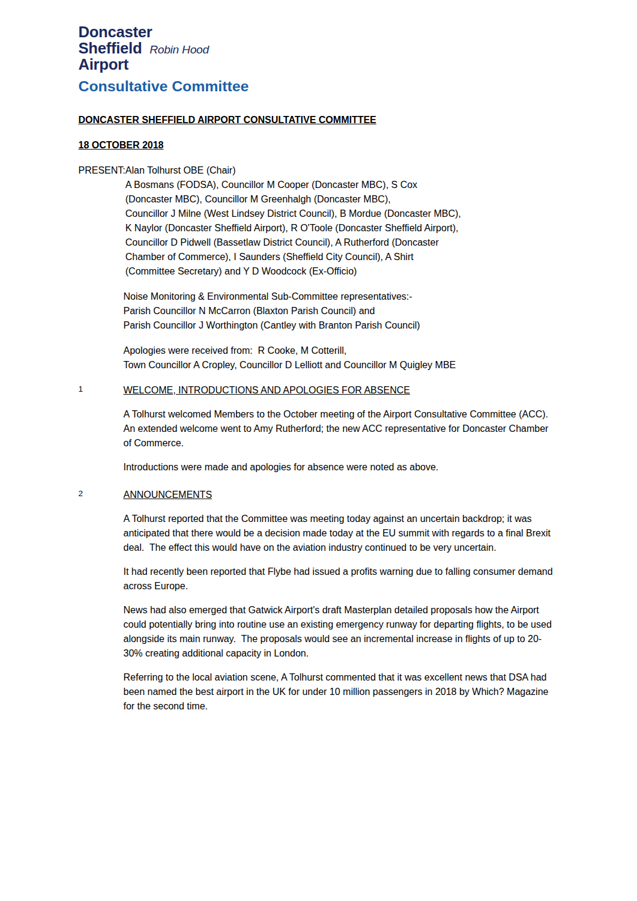Doncaster
Sheffield Robin Hood
Airport
Consultative Committee
DONCASTER SHEFFIELD AIRPORT CONSULTATIVE COMMITTEE
18 OCTOBER 2018
| PRESENT: | Alan Tolhurst OBE (Chair) A Bosmans (FODSA), Councillor M Cooper (Doncaster MBC), S Cox (Doncaster MBC), Councillor M Greenhalgh (Doncaster MBC), Councillor J Milne (West Lindsey District Council), B Mordue (Doncaster MBC), K Naylor (Doncaster Sheffield Airport), R O'Toole (Doncaster Sheffield Airport), Councillor D Pidwell (Bassetlaw District Council), A Rutherford (Doncaster Chamber of Commerce), I Saunders (Sheffield City Council), A Shirt (Committee Secretary) and Y D Woodcock (Ex-Officio) |
Noise Monitoring & Environmental Sub-Committee representatives:-
Parish Councillor N McCarron (Blaxton Parish Council) and
Parish Councillor J Worthington (Cantley with Branton Parish Council)
Apologies were received from: R Cooke, M Cotterill,
Town Councillor A Cropley, Councillor D Lelliott and Councillor M Quigley MBE
WELCOME, INTRODUCTIONS AND APOLOGIES FOR ABSENCE
A Tolhurst welcomed Members to the October meeting of the Airport Consultative Committee (ACC). An extended welcome went to Amy Rutherford; the new ACC representative for Doncaster Chamber of Commerce.
Introductions were made and apologies for absence were noted as above.
ANNOUNCEMENTS
A Tolhurst reported that the Committee was meeting today against an uncertain backdrop; it was anticipated that there would be a decision made today at the EU summit with regards to a final Brexit deal. The effect this would have on the aviation industry continued to be very uncertain.
It had recently been reported that Flybe had issued a profits warning due to falling consumer demand across Europe.
News had also emerged that Gatwick Airport's draft Masterplan detailed proposals how the Airport could potentially bring into routine use an existing emergency runway for departing flights, to be used alongside its main runway. The proposals would see an incremental increase in flights of up to 20-30% creating additional capacity in London.
Referring to the local aviation scene, A Tolhurst commented that it was excellent news that DSA had been named the best airport in the UK for under 10 million passengers in 2018 by Which? Magazine for the second time.